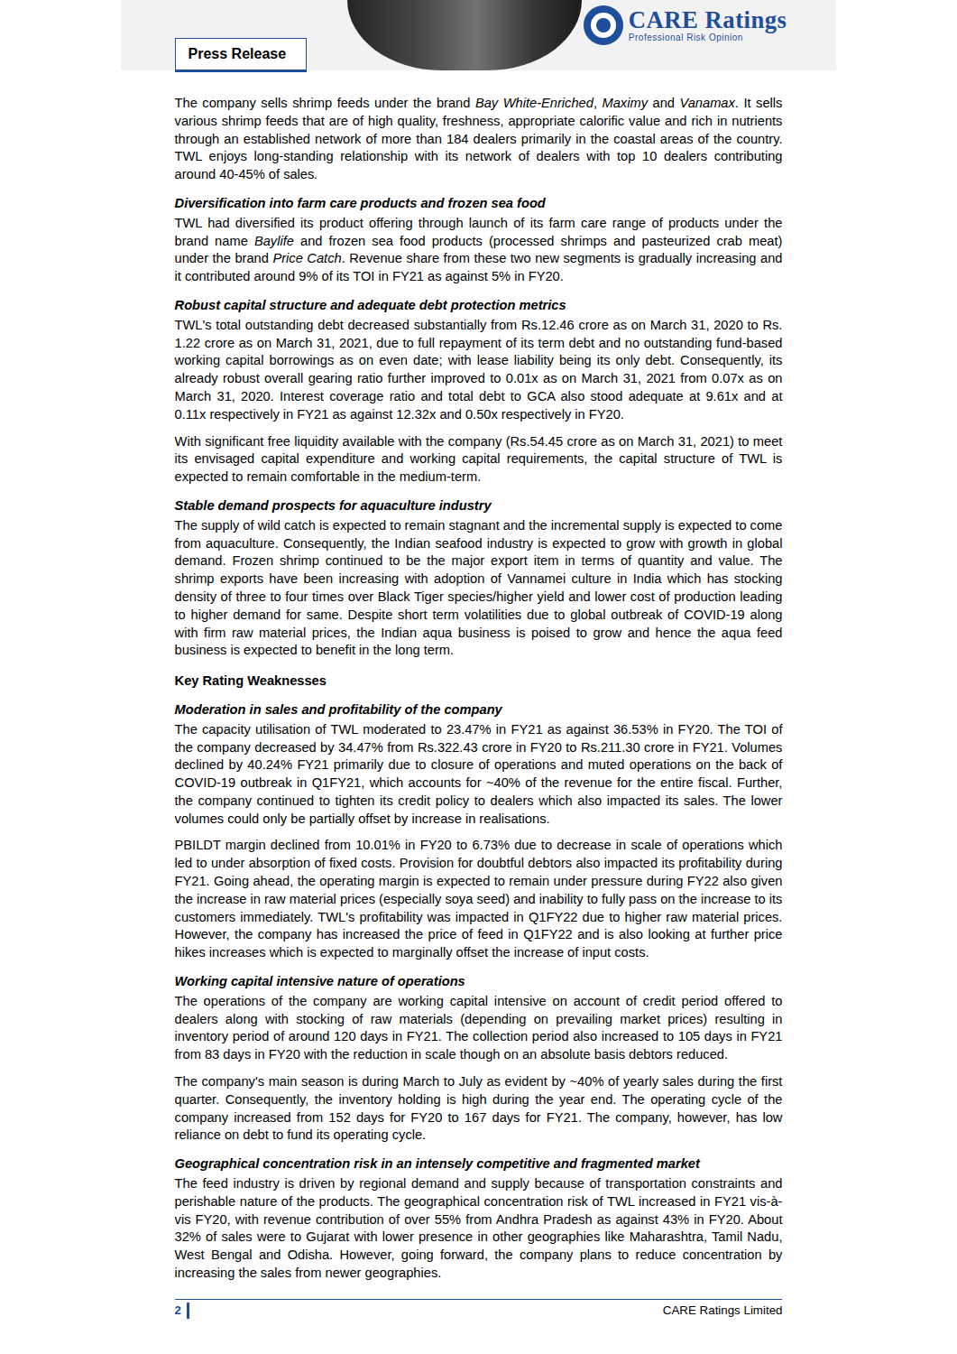Press Release
CARE Ratings
Professional Risk Opinion
The company sells shrimp feeds under the brand Bay White-Enriched, Maximy and Vanamax. It sells various shrimp feeds that are of high quality, freshness, appropriate calorific value and rich in nutrients through an established network of more than 184 dealers primarily in the coastal areas of the country. TWL enjoys long-standing relationship with its network of dealers with top 10 dealers contributing around 40-45% of sales.
Diversification into farm care products and frozen sea food
TWL had diversified its product offering through launch of its farm care range of products under the brand name Baylife and frozen sea food products (processed shrimps and pasteurized crab meat) under the brand Price Catch. Revenue share from these two new segments is gradually increasing and it contributed around 9% of its TOI in FY21 as against 5% in FY20.
Robust capital structure and adequate debt protection metrics
TWL's total outstanding debt decreased substantially from Rs.12.46 crore as on March 31, 2020 to Rs. 1.22 crore as on March 31, 2021, due to full repayment of its term debt and no outstanding fund-based working capital borrowings as on even date; with lease liability being its only debt. Consequently, its already robust overall gearing ratio further improved to 0.01x as on March 31, 2021 from 0.07x as on March 31, 2020. Interest coverage ratio and total debt to GCA also stood adequate at 9.61x and at 0.11x respectively in FY21 as against 12.32x and 0.50x respectively in FY20.
With significant free liquidity available with the company (Rs.54.45 crore as on March 31, 2021) to meet its envisaged capital expenditure and working capital requirements, the capital structure of TWL is expected to remain comfortable in the medium-term.
Stable demand prospects for aquaculture industry
The supply of wild catch is expected to remain stagnant and the incremental supply is expected to come from aquaculture. Consequently, the Indian seafood industry is expected to grow with growth in global demand. Frozen shrimp continued to be the major export item in terms of quantity and value. The shrimp exports have been increasing with adoption of Vannamei culture in India which has stocking density of three to four times over Black Tiger species/higher yield and lower cost of production leading to higher demand for same. Despite short term volatilities due to global outbreak of COVID-19 along with firm raw material prices, the Indian aqua business is poised to grow and hence the aqua feed business is expected to benefit in the long term.
Key Rating Weaknesses
Moderation in sales and profitability of the company
The capacity utilisation of TWL moderated to 23.47% in FY21 as against 36.53% in FY20. The TOI of the company decreased by 34.47% from Rs.322.43 crore in FY20 to Rs.211.30 crore in FY21. Volumes declined by 40.24% FY21 primarily due to closure of operations and muted operations on the back of COVID-19 outbreak in Q1FY21, which accounts for ~40% of the revenue for the entire fiscal. Further, the company continued to tighten its credit policy to dealers which also impacted its sales. The lower volumes could only be partially offset by increase in realisations.
PBILDT margin declined from 10.01% in FY20 to 6.73% due to decrease in scale of operations which led to under absorption of fixed costs. Provision for doubtful debtors also impacted its profitability during FY21. Going ahead, the operating margin is expected to remain under pressure during FY22 also given the increase in raw material prices (especially soya seed) and inability to fully pass on the increase to its customers immediately. TWL's profitability was impacted in Q1FY22 due to higher raw material prices. However, the company has increased the price of feed in Q1FY22 and is also looking at further price hikes increases which is expected to marginally offset the increase of input costs.
Working capital intensive nature of operations
The operations of the company are working capital intensive on account of credit period offered to dealers along with stocking of raw materials (depending on prevailing market prices) resulting in inventory period of around 120 days in FY21. The collection period also increased to 105 days in FY21 from 83 days in FY20 with the reduction in scale though on an absolute basis debtors reduced.
The company's main season is during March to July as evident by ~40% of yearly sales during the first quarter. Consequently, the inventory holding is high during the year end. The operating cycle of the company increased from 152 days for FY20 to 167 days for FY21. The company, however, has low reliance on debt to fund its operating cycle.
Geographical concentration risk in an intensely competitive and fragmented market
The feed industry is driven by regional demand and supply because of transportation constraints and perishable nature of the products. The geographical concentration risk of TWL increased in FY21 vis-à-vis FY20, with revenue contribution of over 55% from Andhra Pradesh as against 43% in FY20. About 32% of sales were to Gujarat with lower presence in other geographies like Maharashtra, Tamil Nadu, West Bengal and Odisha. However, going forward, the company plans to reduce concentration by increasing the sales from newer geographies.
2
CARE Ratings Limited